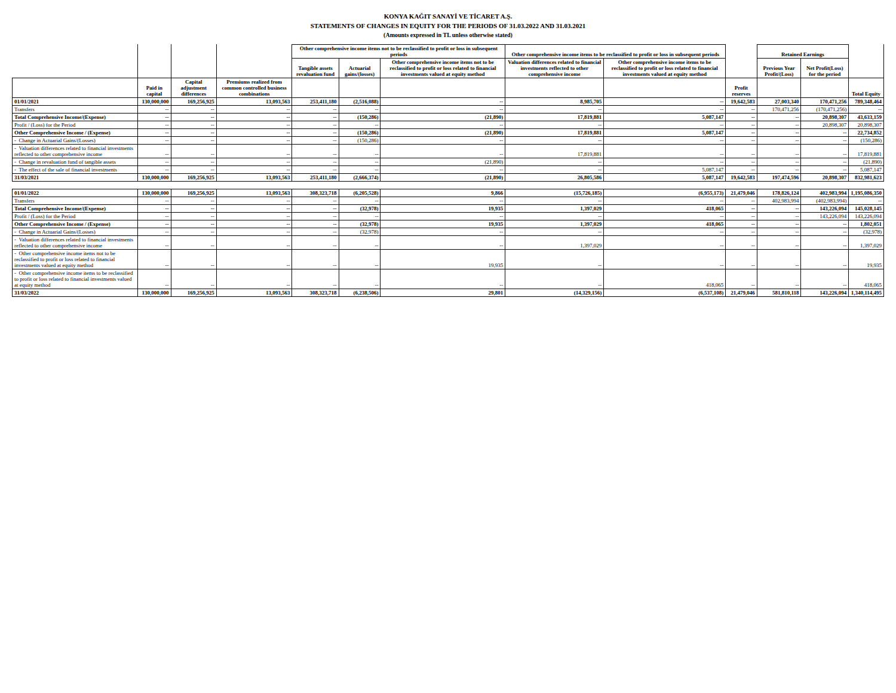KONYA KAĞIT SANAYİ VE TİCARET A.Ş.
STATEMENTS OF CHANGES IN EQUITY FOR THE PERIODS OF 31.03.2022 AND 31.03.2021
(Amounts expressed in TL unless otherwise stated)
| | | | | Other comprehensive income items not to be reclassified to profit or loss in subsequent periods | Other comprehensive income items to be reclassified to profit or loss in subsequent periods | | Retained Earnings | |
| --- | --- | --- | --- | --- | --- | --- | --- | --- |
| Tangible assets revaluation fund | Actuarial gains/(losses) | Other comprehensive income items not to be reclassified to profit or loss related to financial investments valued at equity method | Valuation differences related to financial investments reflected to other comprehensive income | Other comprehensive income items to be reclassified to profit or loss related to financial investments valued at equity method | Previous Year Profit/(Loss) | Net Profit(Loss) for the period |
| | Paid in capital | Capital adjustment differences | Premiums realized from common controlled business combinations | | | | | | Profit reserves | | | Total Equity |
| 01/01/2021 | 130,000,000 | 169,256,925 | 13,093,563 | 253,411,180 | (2,516,088) | -- | 8,985,705 | -- | 19,642,583 | 27,003,340 | 170,471,256 | 789,348,464 |
| Transfers | -- | -- | -- | -- | -- | -- | -- | -- | -- | 170,471,256 | (170,471,256) | -- |
| Total Comprehensive Income/(Expense) | -- | -- | -- | -- | (150,286) | (21,890) | 17,819,881 | 5,087,147 | -- | -- | 20,898,307 | 43,633,159 |
| Profit / (Loss) for the Period | -- | -- | -- | -- | -- | -- | -- | -- | -- | -- | 20,898,307 | 20,898,307 |
| Other Comprehensive Income / (Expense) | -- | -- | -- | -- | (150,286) | (21,890) | 17,819,881 | 5,087,147 | -- | -- | -- | 22,734,852 |
| - Change in Actuarial Gains/(Losses) | -- | -- | -- | -- | (150,286) | -- | -- | -- | -- | -- | -- | (150,286) |
| - Valuation differences related to financial investments reflected to other comprehensive income | -- | -- | -- | -- | -- | -- | 17,819,881 | -- | -- | -- | -- | 17,819,881 |
| - Change in revaluation fund of tangible assets | -- | -- | -- | -- | -- | (21,890) | -- | -- | -- | -- | -- | (21,890) |
| - The effect of the sale of financial investments | -- | -- | -- | -- | -- | -- | -- | 5,087,147 | -- | -- | -- | 5,087,147 |
| 31/03/2021 | 130,000,000 | 169,256,925 | 13,093,563 | 253,411,180 | (2,666,374) | (21,890) | 26,805,586 | 5,087,147 | 19,642,583 | 197,474,596 | 20,898,307 | 832,981,623 |
| 01/01/2022 | 130,000,000 | 169,256,925 | 13,093,563 | 308,323,718 | (6,205,528) | 9,866 | (15,726,185) | (6,955,173) | 21,479,046 | 178,826,124 | 402,983,994 | 1,195,086,350 |
| Transfers | -- | -- | -- | -- | -- | -- | -- | -- | -- | 402,983,994 | (402,983,994) | -- |
| Total Comprehensive Income/(Expense) | -- | -- | -- | -- | (32,978) | 19,935 | 1,397,029 | 418,065 | -- | -- | 143,226,094 | 145,028,145 |
| Profit / (Loss) for the Period | -- | -- | -- | -- | -- | -- | -- | -- | -- | -- | 143,226,094 | 143,226,094 |
| Other Comprehensive Income / (Expense) | -- | -- | -- | -- | (32,978) | 19,935 | 1,397,029 | 418,065 | -- | -- | -- | 1,802,051 |
| - Change in Actuarial Gains/(Losses) | -- | -- | -- | -- | (32,978) | -- | -- | -- | -- | -- | -- | (32,978) |
| - Valuation differences related to financial investments reflected to other comprehensive income | -- | -- | -- | -- | -- | -- | 1,397,029 | -- | -- | -- | -- | 1,397,029 |
| - Other comprehensive income items not to be reclassified to profit or loss related to financial investments valued at equity method | -- | -- | -- | -- | -- | 19,935 | -- | -- | -- | -- | -- | 19,935 |
| - Other comprehensive income items to be reclassified to profit or loss related to financial investments valued at equity method | -- | -- | -- | -- | -- | -- | -- | 418,065 | -- | -- | -- | 418,065 |
| 31/03/2022 | 130,000,000 | 169,256,925 | 13,093,563 | 308,323,718 | (6,238,506) | 29,801 | (14,329,156) | (6,537,108) | 21,479,046 | 581,810,118 | 143,226,094 | 1,340,114,495 |